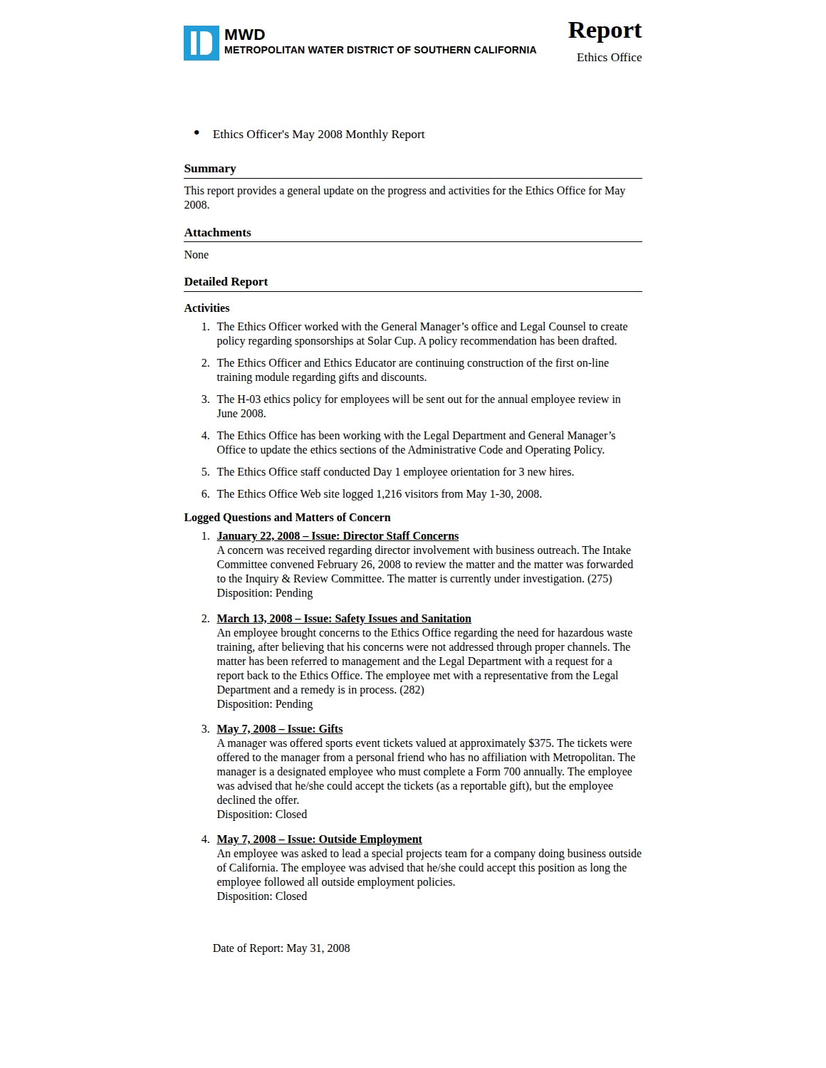MWD METROPOLITAN WATER DISTRICT OF SOUTHERN CALIFORNIA
Report
Ethics Office
Ethics Officer's May 2008 Monthly Report
Summary
This report provides a general update on the progress and activities for the Ethics Office for May 2008.
Attachments
None
Detailed Report
Activities
The Ethics Officer worked with the General Manager’s office and Legal Counsel to create policy regarding sponsorships at Solar Cup. A policy recommendation has been drafted.
The Ethics Officer and Ethics Educator are continuing construction of the first on-line training module regarding gifts and discounts.
The H-03 ethics policy for employees will be sent out for the annual employee review in June 2008.
The Ethics Office has been working with the Legal Department and General Manager’s Office to update the ethics sections of the Administrative Code and Operating Policy.
The Ethics Office staff conducted Day 1 employee orientation for 3 new hires.
The Ethics Office Web site logged 1,216 visitors from May 1-30, 2008.
Logged Questions and Matters of Concern
January 22, 2008 – Issue: Director Staff Concerns A concern was received regarding director involvement with business outreach. The Intake Committee convened February 26, 2008 to review the matter and the matter was forwarded to the Inquiry & Review Committee. The matter is currently under investigation. (275)
Disposition: Pending
March 13, 2008 – Issue: Safety Issues and Sanitation An employee brought concerns to the Ethics Office regarding the need for hazardous waste training, after believing that his concerns were not addressed through proper channels. The matter has been referred to management and the Legal Department with a request for a report back to the Ethics Office. The employee met with a representative from the Legal Department and a remedy is in process. (282)
Disposition: Pending
May 7, 2008 – Issue: Gifts A manager was offered sports event tickets valued at approximately $375. The tickets were offered to the manager from a personal friend who has no affiliation with Metropolitan. The manager is a designated employee who must complete a Form 700 annually. The employee was advised that he/she could accept the tickets (as a reportable gift), but the employee declined the offer.
Disposition: Closed
May 7, 2008 – Issue: Outside Employment An employee was asked to lead a special projects team for a company doing business outside of California. The employee was advised that he/she could accept this position as long the employee followed all outside employment policies.
Disposition: Closed
Date of Report: May 31, 2008